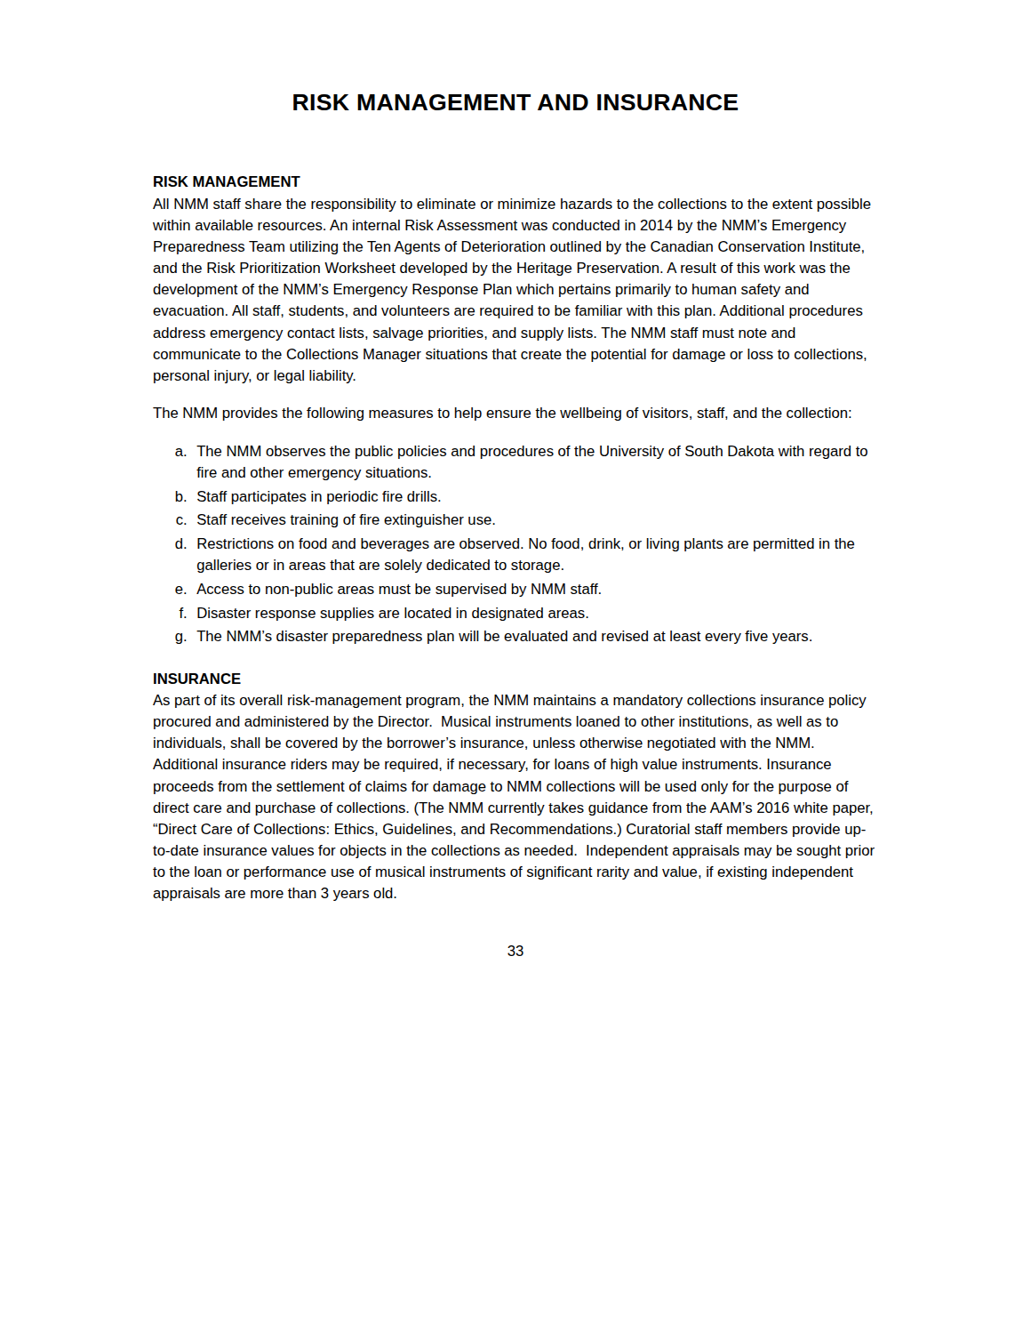RISK MANAGEMENT AND INSURANCE
Risk Management
All NMM staff share the responsibility to eliminate or minimize hazards to the collections to the extent possible within available resources. An internal Risk Assessment was conducted in 2014 by the NMM’s Emergency Preparedness Team utilizing the Ten Agents of Deterioration outlined by the Canadian Conservation Institute, and the Risk Prioritization Worksheet developed by the Heritage Preservation. A result of this work was the development of the NMM’s Emergency Response Plan which pertains primarily to human safety and evacuation. All staff, students, and volunteers are required to be familiar with this plan. Additional procedures address emergency contact lists, salvage priorities, and supply lists. The NMM staff must note and communicate to the Collections Manager situations that create the potential for damage or loss to collections, personal injury, or legal liability.
The NMM provides the following measures to help ensure the wellbeing of visitors, staff, and the collection:
The NMM observes the public policies and procedures of the University of South Dakota with regard to fire and other emergency situations.
Staff participates in periodic fire drills.
Staff receives training of fire extinguisher use.
Restrictions on food and beverages are observed. No food, drink, or living plants are permitted in the galleries or in areas that are solely dedicated to storage.
Access to non-public areas must be supervised by NMM staff.
Disaster response supplies are located in designated areas.
The NMM’s disaster preparedness plan will be evaluated and revised at least every five years.
Insurance
As part of its overall risk-management program, the NMM maintains a mandatory collections insurance policy procured and administered by the Director. Musical instruments loaned to other institutions, as well as to individuals, shall be covered by the borrower’s insurance, unless otherwise negotiated with the NMM. Additional insurance riders may be required, if necessary, for loans of high value instruments. Insurance proceeds from the settlement of claims for damage to NMM collections will be used only for the purpose of direct care and purchase of collections. (The NMM currently takes guidance from the AAM’s 2016 white paper, “Direct Care of Collections: Ethics, Guidelines, and Recommendations.) Curatorial staff members provide up-to-date insurance values for objects in the collections as needed. Independent appraisals may be sought prior to the loan or performance use of musical instruments of significant rarity and value, if existing independent appraisals are more than 3 years old.
33